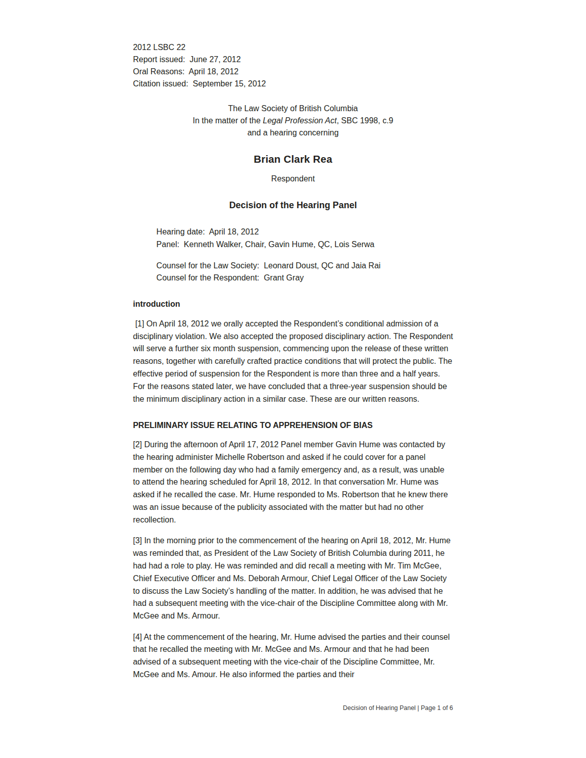2012 LSBC 22
Report issued: June 27, 2012
Oral Reasons: April 18, 2012
Citation issued: September 15, 2012
The Law Society of British Columbia
In the matter of the Legal Profession Act, SBC 1998, c.9
and a hearing concerning
Brian Clark Rea
Respondent
Decision of the Hearing Panel
Hearing date: April 18, 2012
Panel: Kenneth Walker, Chair, Gavin Hume, QC, Lois Serwa
Counsel for the Law Society: Leonard Doust, QC and Jaia Rai
Counsel for the Respondent: Grant Gray
introduction
[1] On April 18, 2012 we orally accepted the Respondent’s conditional admission of a disciplinary violation. We also accepted the proposed disciplinary action. The Respondent will serve a further six month suspension, commencing upon the release of these written reasons, together with carefully crafted practice conditions that will protect the public. The effective period of suspension for the Respondent is more than three and a half years. For the reasons stated later, we have concluded that a three-year suspension should be the minimum disciplinary action in a similar case. These are our written reasons.
PRELIMINARY ISSUE RELATING TO APPREHENSION OF BIAS
[2] During the afternoon of April 17, 2012 Panel member Gavin Hume was contacted by the hearing administer Michelle Robertson and asked if he could cover for a panel member on the following day who had a family emergency and, as a result, was unable to attend the hearing scheduled for April 18, 2012. In that conversation Mr. Hume was asked if he recalled the case. Mr. Hume responded to Ms. Robertson that he knew there was an issue because of the publicity associated with the matter but had no other recollection.
[3] In the morning prior to the commencement of the hearing on April 18, 2012, Mr. Hume was reminded that, as President of the Law Society of British Columbia during 2011, he had had a role to play. He was reminded and did recall a meeting with Mr. Tim McGee, Chief Executive Officer and Ms. Deborah Armour, Chief Legal Officer of the Law Society to discuss the Law Society’s handling of the matter. In addition, he was advised that he had a subsequent meeting with the vice-chair of the Discipline Committee along with Mr. McGee and Ms. Armour.
[4] At the commencement of the hearing, Mr. Hume advised the parties and their counsel that he recalled the meeting with Mr. McGee and Ms. Armour and that he had been advised of a subsequent meeting with the vice-chair of the Discipline Committee, Mr. McGee and Ms. Amour. He also informed the parties and their
Decision of Hearing Panel | Page 1 of 6